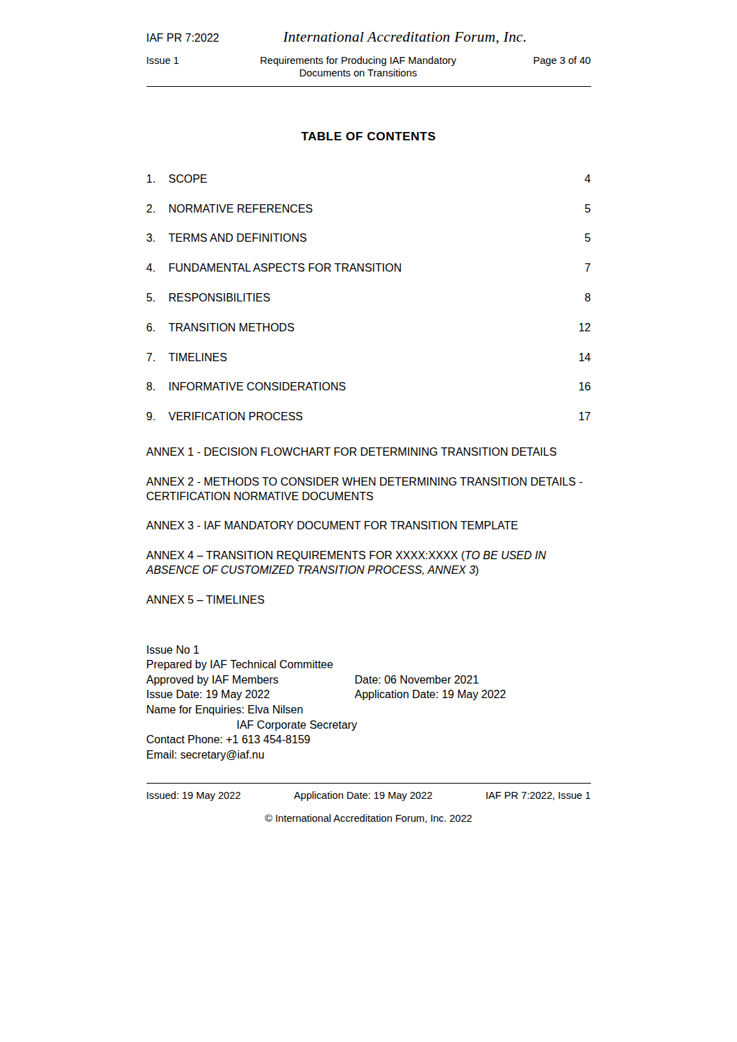IAF PR 7:2022
International Accreditation Forum, Inc.
Issue 1
Requirements for Producing IAF Mandatory
Documents on Transitions
Page 3 of 40
TABLE OF CONTENTS
1. Scope 4
2. Normative References 5
3. Terms and Definitions 5
4. Fundamental Aspects for Transition 7
5. Responsibilities 8
6. Transition Methods 12
7. Timelines 14
8. Informative Considerations 16
9. Verification Process 17
Annex 1 - Decision Flowchart for Determining Transition Details
Annex 2 - Methods to Consider When Determining Transition Details - Certification Normative Documents
Annex 3 - IAF Mandatory Document for Transition Template
Annex 4 – Transition Requirements for XXXX:XXXX (to be used in absence of customized transition process, Annex 3)
Annex 5 – Timelines
Issue No 1
Prepared by IAF Technical Committee
Approved by IAF Members
Date: 06 November 2021
Issue Date: 19 May 2022
Application Date: 19 May 2022
Name for Enquiries: Elva Nilsen
IAF Corporate Secretary
Contact Phone: +1 613 454-8159
Email: secretary@iaf.nu
Issued: 19 May 2022 Application Date: 19 May 2022 IAF PR 7:2022, Issue 1
© International Accreditation Forum, Inc. 2022